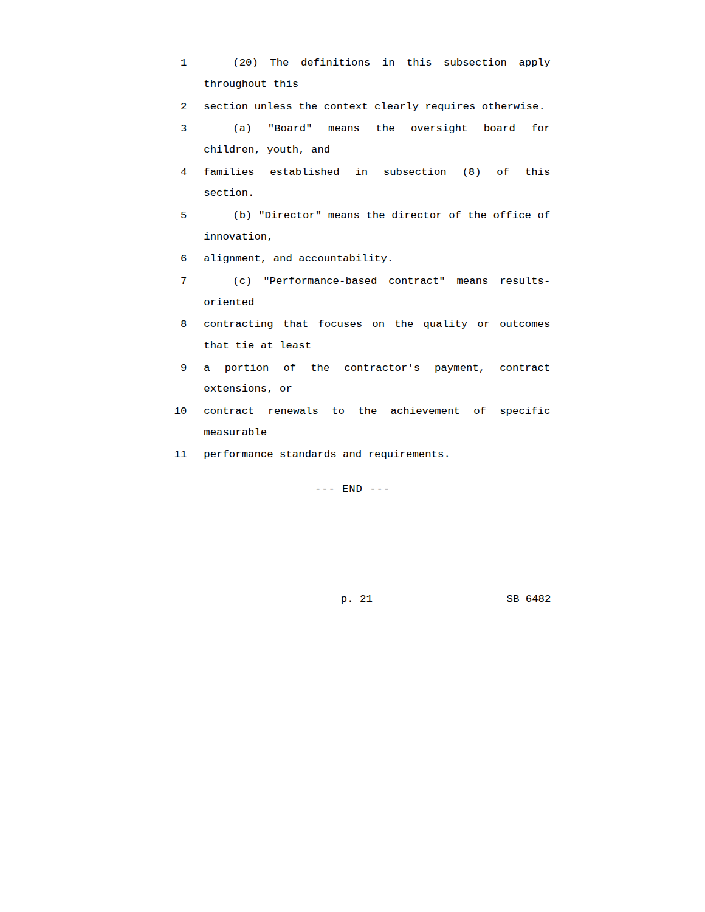| 1 | (20) The definitions in this subsection apply throughout this |
| 2 | section unless the context clearly requires otherwise. |
| 3 | (a) "Board" means the oversight board for children, youth, and |
| 4 | families established in subsection (8) of this section. |
| 5 | (b) "Director" means the director of the office of innovation, |
| 6 | alignment, and accountability. |
| 7 | (c) "Performance-based contract" means results-oriented |
| 8 | contracting that focuses on the quality or outcomes that tie at least |
| 9 | a portion of the contractor's payment, contract extensions, or |
| 10 | contract renewals to the achievement of specific measurable |
| 11 | performance standards and requirements. |
--- END ---
p. 21 SB 6482